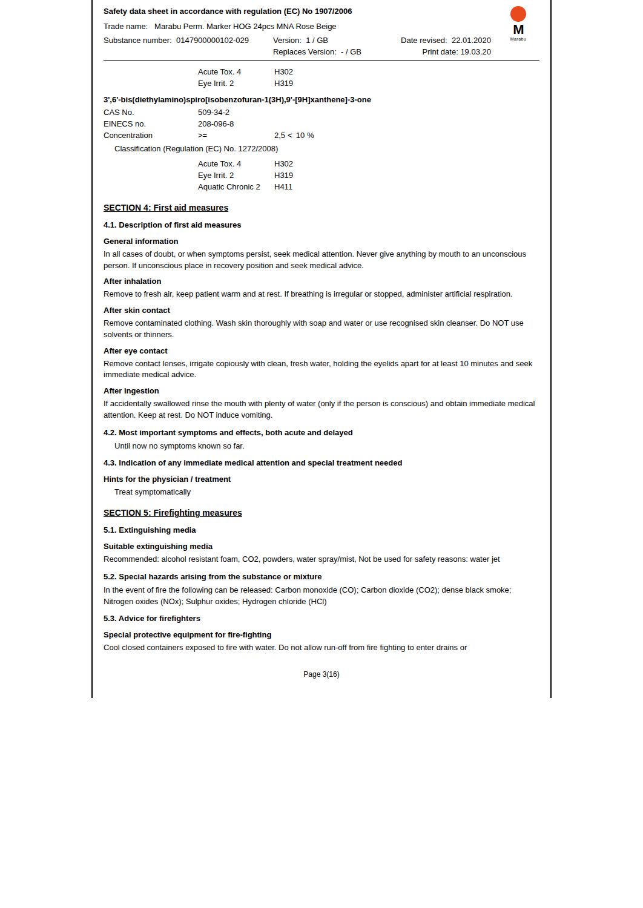M
Marabu
Safety data sheet in accordance with regulation (EC) No 1907/2006
Trade name: Marabu Perm. Marker HOG 24pcs MNA Rose Beige
Substance number: 0147900000102-029
Version: 1 / GB
Replaces Version: - / GB
Date revised: 22.01.2020
Print date: 19.03.20
| | Acute Tox. 4 | H302 |
| | Eye Irrit. 2 | H319 |
3',6'-bis(diethylamino)spiro[isobenzofuran-1(3H),9'-[9H]xanthene]-3-one
| CAS No. | 509-34-2 | | | |
| EINECS no. | 208-096-8 | | | |
| Concentration | >= | 2,5 | < | 10 | % |
Classification (Regulation (EC) No. 1272/2008)
| | Acute Tox. 4 | H302 |
| | Eye Irrit. 2 | H319 |
| | Aquatic Chronic 2 | H411 |
SECTION 4: First aid measures
4.1. Description of first aid measures
General information
In all cases of doubt, or when symptoms persist, seek medical attention. Never give anything by mouth to an unconscious person. If unconscious place in recovery position and seek medical advice.
After inhalation
Remove to fresh air, keep patient warm and at rest. If breathing is irregular or stopped, administer artificial respiration.
After skin contact
Remove contaminated clothing. Wash skin thoroughly with soap and water or use recognised skin cleanser. Do NOT use solvents or thinners.
After eye contact
Remove contact lenses, irrigate copiously with clean, fresh water, holding the eyelids apart for at least 10 minutes and seek immediate medical advice.
After ingestion
If accidentally swallowed rinse the mouth with plenty of water (only if the person is conscious) and obtain immediate medical attention. Keep at rest. Do NOT induce vomiting.
4.2. Most important symptoms and effects, both acute and delayed
Until now no symptoms known so far.
4.3. Indication of any immediate medical attention and special treatment needed
Hints for the physician / treatment
Treat symptomatically
SECTION 5: Firefighting measures
5.1. Extinguishing media
Suitable extinguishing media
Recommended: alcohol resistant foam, CO2, powders, water spray/mist, Not be used for safety reasons: water jet
5.2. Special hazards arising from the substance or mixture
In the event of fire the following can be released: Carbon monoxide (CO); Carbon dioxide (CO2); dense black smoke; Nitrogen oxides (NOx); Sulphur oxides; Hydrogen chloride (HCl)
5.3. Advice for firefighters
Special protective equipment for fire-fighting
Cool closed containers exposed to fire with water. Do not allow run-off from fire fighting to enter drains or
Page 3(16)